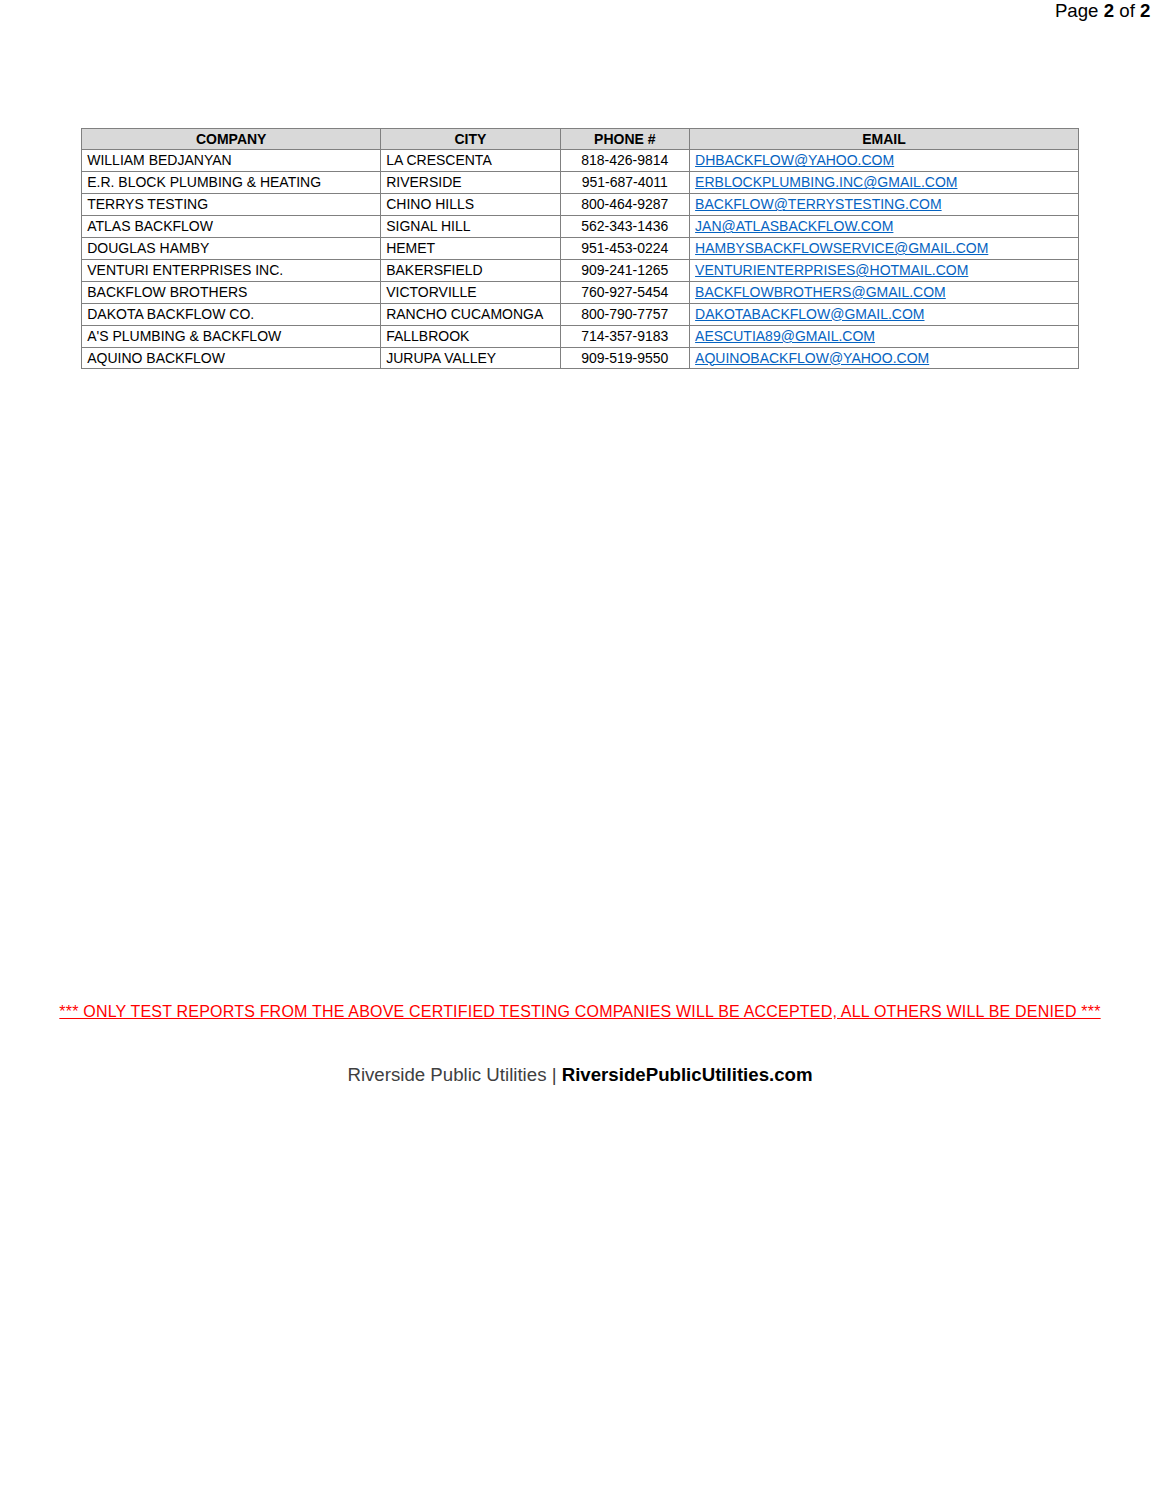Page 2 of 2
| COMPANY | CITY | PHONE # | EMAIL |
| --- | --- | --- | --- |
| WILLIAM BEDJANYAN | LA CRESCENTA | 818-426-9814 | DHBACKFLOW@YAHOO.COM |
| E.R. BLOCK PLUMBING & HEATING | RIVERSIDE | 951-687-4011 | ERBLOCKPLUMBING.INC@GMAIL.COM |
| TERRYS TESTING | CHINO HILLS | 800-464-9287 | BACKFLOW@TERRYSTESTING.COM |
| ATLAS BACKFLOW | SIGNAL HILL | 562-343-1436 | JAN@ATLASBACKFLOW.COM |
| DOUGLAS HAMBY | HEMET | 951-453-0224 | HAMBYSBACKFLOWSERVICE@GMAIL.COM |
| VENTURI ENTERPRISES INC. | BAKERSFIELD | 909-241-1265 | VENTURIENTERPRISES@HOTMAIL.COM |
| BACKFLOW BROTHERS | VICTORVILLE | 760-927-5454 | BACKFLOWBROTHERS@GMAIL.COM |
| DAKOTA BACKFLOW CO. | RANCHO CUCAMONGA | 800-790-7757 | DAKOTABACKFLOW@GMAIL.COM |
| A'S PLUMBING & BACKFLOW | FALLBROOK | 714-357-9183 | AESCUTIA89@GMAIL.COM |
| AQUINO BACKFLOW | JURUPA VALLEY | 909-519-9550 | AQUINOBACKFLOW@YAHOO.COM |
*** ONLY TEST REPORTS FROM THE ABOVE CERTIFIED TESTING COMPANIES WILL BE ACCEPTED, ALL OTHERS WILL BE DENIED ***
Riverside Public Utilities | RiversidePublicUtilities.com